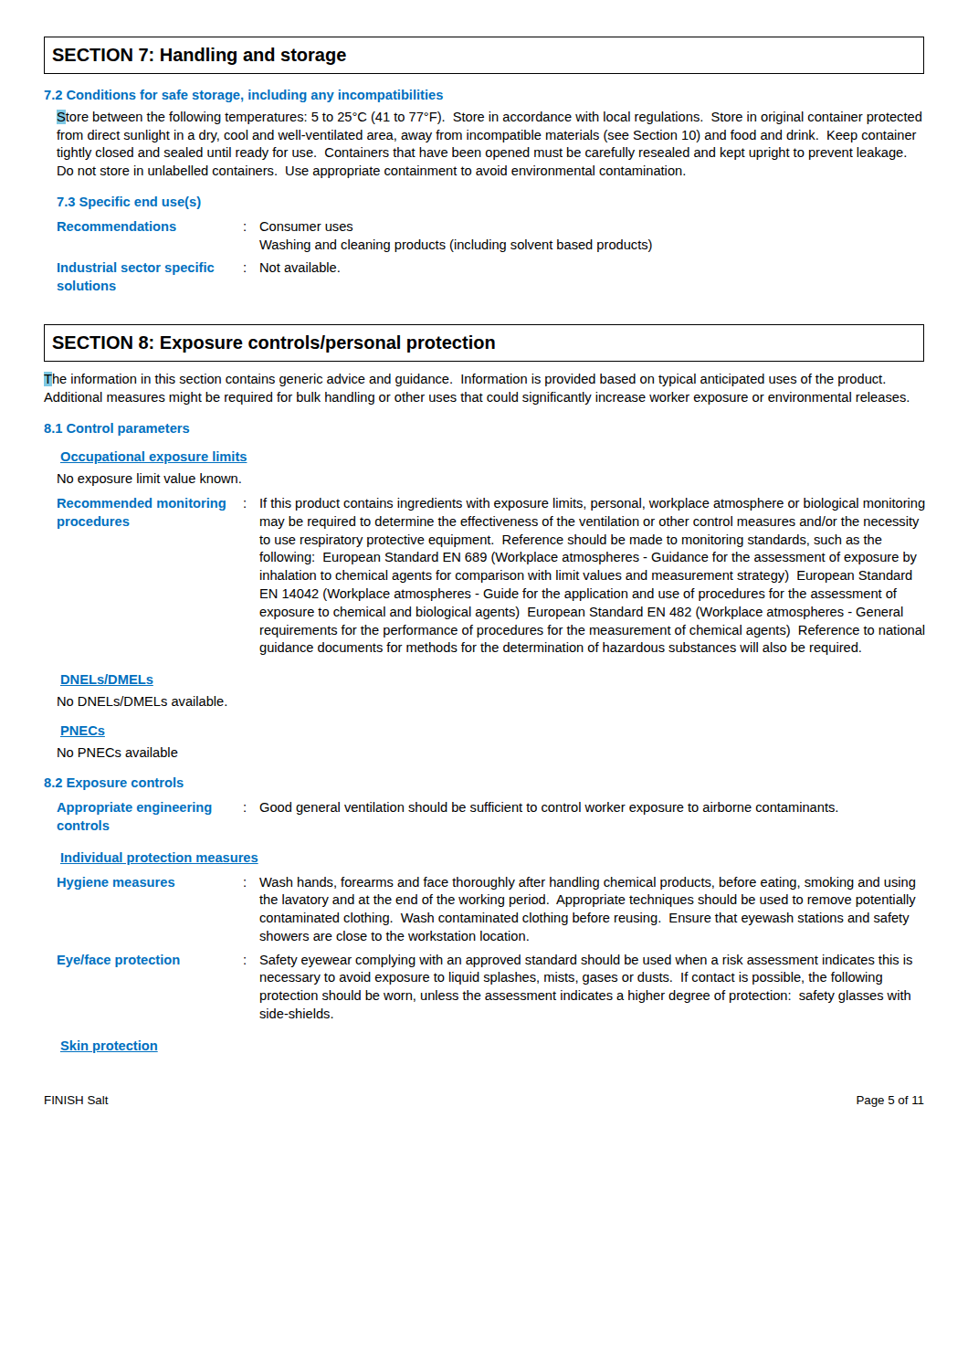SECTION 7: Handling and storage
7.2 Conditions for safe storage, including any incompatibilities
Store between the following temperatures: 5 to 25°C (41 to 77°F). Store in accordance with local regulations. Store in original container protected from direct sunlight in a dry, cool and well-ventilated area, away from incompatible materials (see Section 10) and food and drink. Keep container tightly closed and sealed until ready for use. Containers that have been opened must be carefully resealed and kept upright to prevent leakage. Do not store in unlabelled containers. Use appropriate containment to avoid environmental contamination.
7.3 Specific end use(s)
| Recommendations | : | Consumer uses Washing and cleaning products (including solvent based products) |
| Industrial sector specific solutions | : | Not available. |
SECTION 8: Exposure controls/personal protection
The information in this section contains generic advice and guidance. Information is provided based on typical anticipated uses of the product. Additional measures might be required for bulk handling or other uses that could significantly increase worker exposure or environmental releases.
8.1 Control parameters
Occupational exposure limits
No exposure limit value known.
| Recommended monitoring procedures | : | If this product contains ingredients with exposure limits, personal, workplace atmosphere or biological monitoring may be required to determine the effectiveness of the ventilation or other control measures and/or the necessity to use respiratory protective equipment. Reference should be made to monitoring standards, such as the following: European Standard EN 689 (Workplace atmospheres - Guidance for the assessment of exposure by inhalation to chemical agents for comparison with limit values and measurement strategy) European Standard EN 14042 (Workplace atmospheres - Guide for the application and use of procedures for the assessment of exposure to chemical and biological agents) European Standard EN 482 (Workplace atmospheres - General requirements for the performance of procedures for the measurement of chemical agents) Reference to national guidance documents for methods for the determination of hazardous substances will also be required. |
DNELs/DMELs
No DNELs/DMELs available.
PNECs
No PNECs available
8.2 Exposure controls
| Appropriate engineering controls | : | Good general ventilation should be sufficient to control worker exposure to airborne contaminants. |
Individual protection measures
| Hygiene measures | : | Wash hands, forearms and face thoroughly after handling chemical products, before eating, smoking and using the lavatory and at the end of the working period. Appropriate techniques should be used to remove potentially contaminated clothing. Wash contaminated clothing before reusing. Ensure that eyewash stations and safety showers are close to the workstation location. |
| Eye/face protection | : | Safety eyewear complying with an approved standard should be used when a risk assessment indicates this is necessary to avoid exposure to liquid splashes, mists, gases or dusts. If contact is possible, the following protection should be worn, unless the assessment indicates a higher degree of protection: safety glasses with side-shields. |
Skin protection
FINISH Salt Page 5 of 11